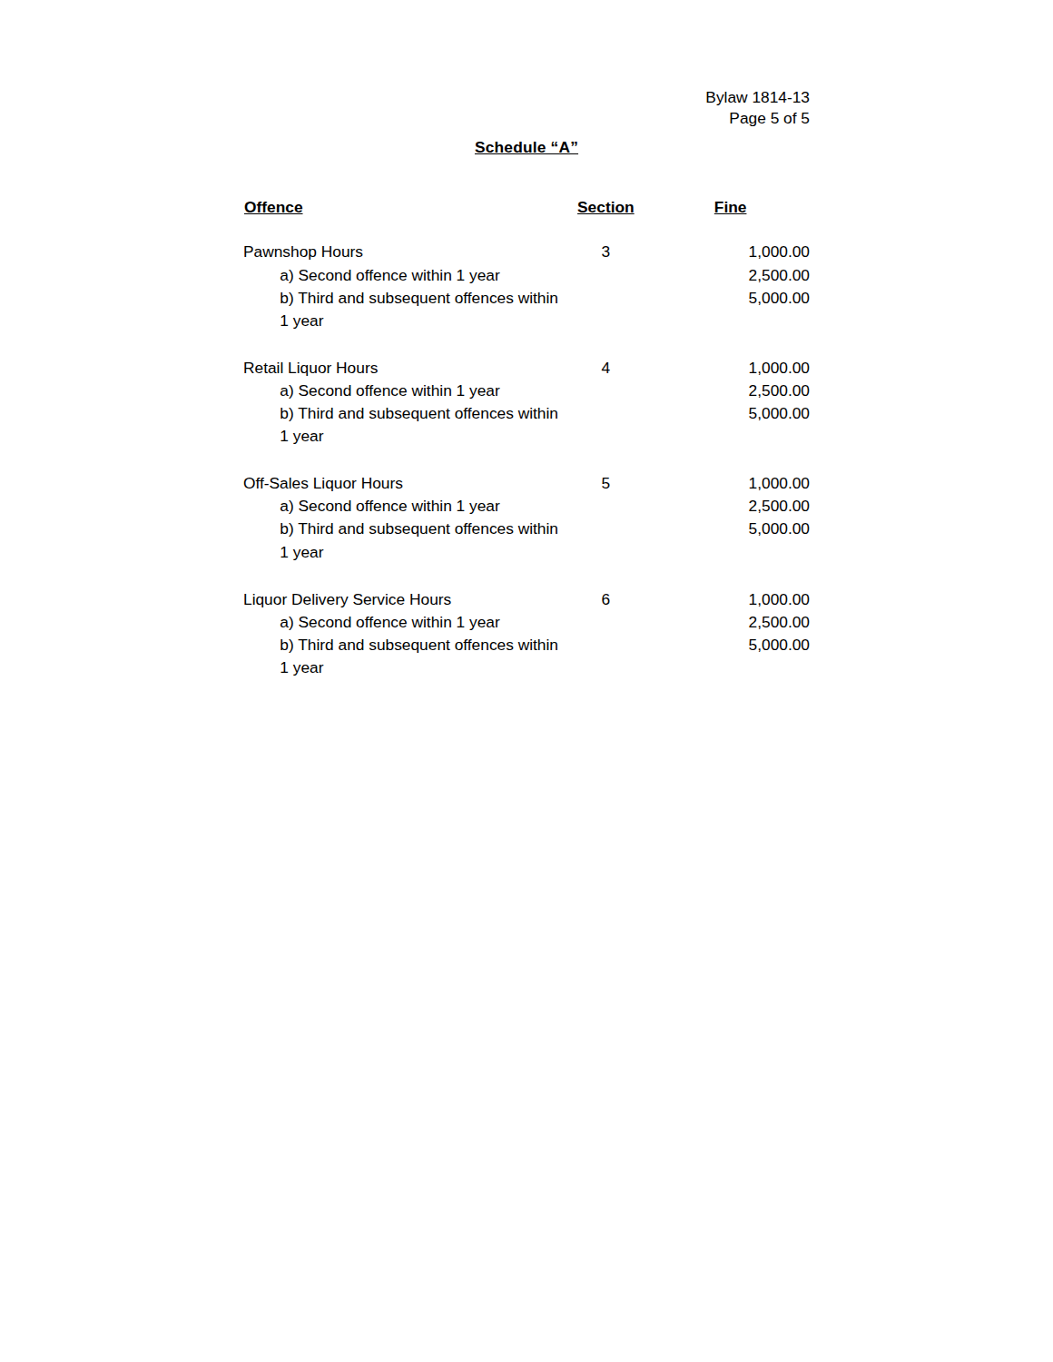Bylaw 1814-13
Page 5 of 5
Schedule “A”
| Offence | Section | Fine |
| --- | --- | --- |
| Pawnshop Hours | 3 | 1,000.00 |
| a) Second offence within 1 year | | 2,500.00 |
| b) Third and subsequent offences within 1 year | | 5,000.00 |
| Retail Liquor Hours | 4 | 1,000.00 |
| a) Second offence within 1 year | | 2,500.00 |
| b) Third and subsequent offences within 1 year | | 5,000.00 |
| Off-Sales Liquor Hours | 5 | 1,000.00 |
| a) Second offence within 1 year | | 2,500.00 |
| b) Third and subsequent offences within 1 year | | 5,000.00 |
| Liquor Delivery Service Hours | 6 | 1,000.00 |
| a) Second offence within 1 year | | 2,500.00 |
| b) Third and subsequent offences within 1 year | | 5,000.00 |